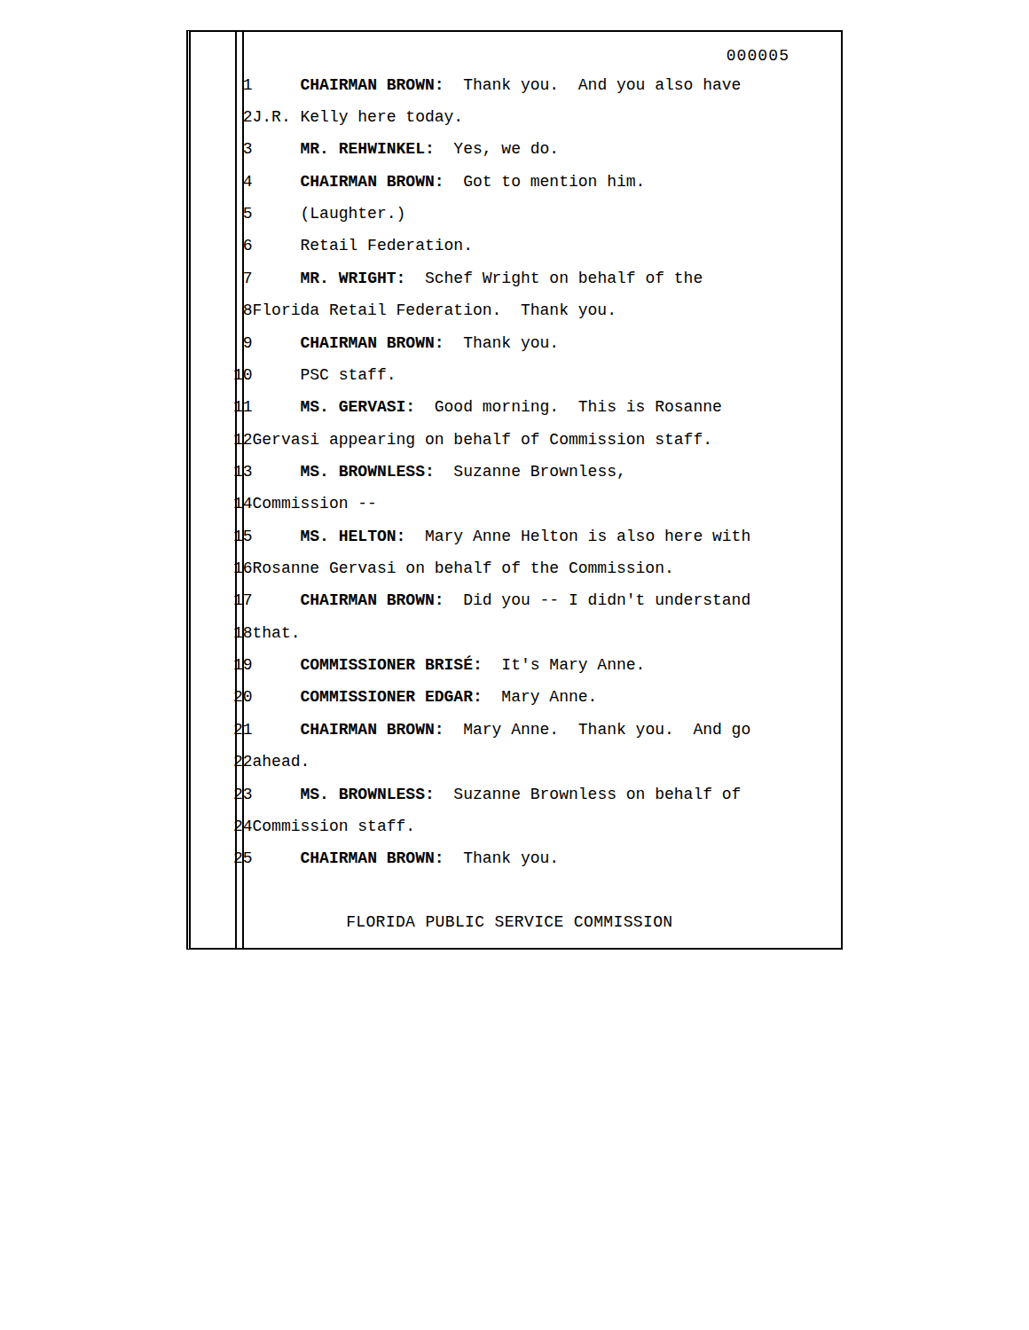000005
| 1 | CHAIRMAN BROWN: Thank you. And you also have |
| 2 | J.R. Kelly here today. |
| 3 | MR. REHWINKEL: Yes, we do. |
| 4 | CHAIRMAN BROWN: Got to mention him. |
| 5 | (Laughter.) |
| 6 | Retail Federation. |
| 7 | MR. WRIGHT: Schef Wright on behalf of the |
| 8 | Florida Retail Federation. Thank you. |
| 9 | CHAIRMAN BROWN: Thank you. |
| 10 | PSC staff. |
| 11 | MS. GERVASI: Good morning. This is Rosanne |
| 12 | Gervasi appearing on behalf of Commission staff. |
| 13 | MS. BROWNLESS: Suzanne Brownless, |
| 14 | Commission -- |
| 15 | MS. HELTON: Mary Anne Helton is also here with |
| 16 | Rosanne Gervasi on behalf of the Commission. |
| 17 | CHAIRMAN BROWN: Did you -- I didn't understand |
| 18 | that. |
| 19 | COMMISSIONER BRISÉ: It's Mary Anne. |
| 20 | COMMISSIONER EDGAR: Mary Anne. |
| 21 | CHAIRMAN BROWN: Mary Anne. Thank you. And go |
| 22 | ahead. |
| 23 | MS. BROWNLESS: Suzanne Brownless on behalf of |
| 24 | Commission staff. |
| 25 | CHAIRMAN BROWN: Thank you. |
FLORIDA PUBLIC SERVICE COMMISSION